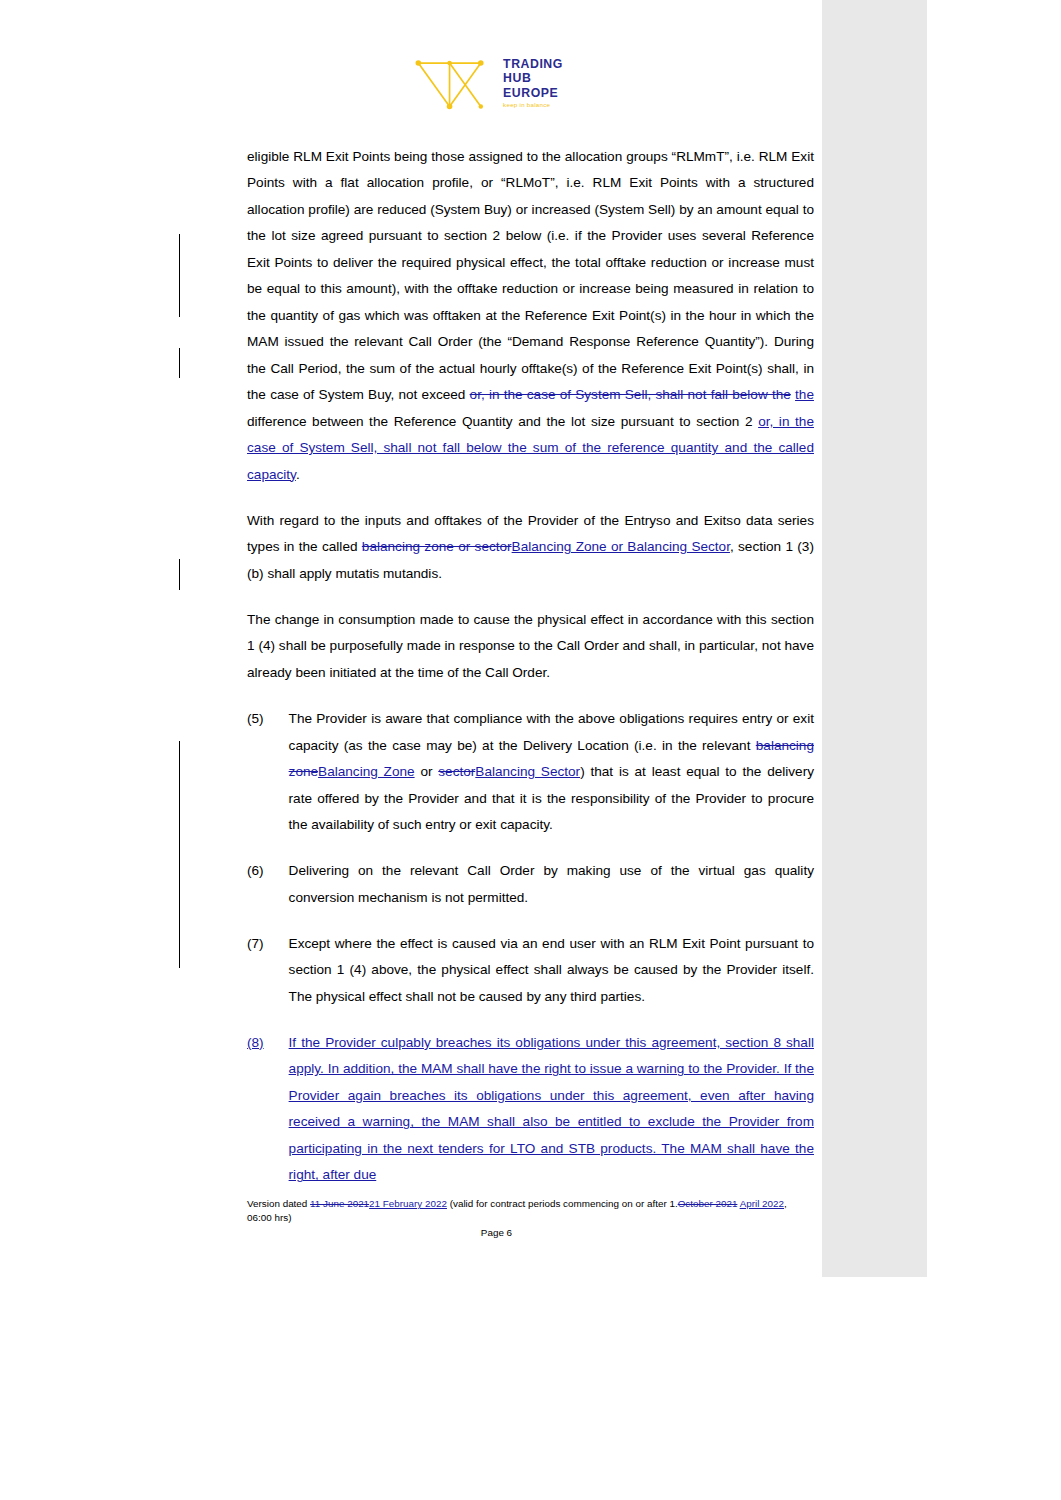TRADING HUB EUROPE keep in balance
eligible RLM Exit Points being those assigned to the allocation groups “RLMmT”, i.e. RLM Exit Points with a flat allocation profile, or “RLMoT”, i.e. RLM Exit Points with a structured allocation profile) are reduced (System Buy) or increased (System Sell) by an amount equal to the lot size agreed pursuant to section 2 below (i.e. if the Provider uses several Reference Exit Points to deliver the required physical effect, the total offtake reduction or increase must be equal to this amount), with the offtake reduction or increase being measured in relation to the quantity of gas which was offtaken at the Reference Exit Point(s) in the hour in which the MAM issued the relevant Call Order (the “Demand Response Reference Quantity”). During the Call Period, the sum of the actual hourly offtake(s) of the Reference Exit Point(s) shall, in the case of System Buy, not exceed or, in the case of System Sell, shall not fall below the the difference between the Reference Quantity and the lot size pursuant to section 2 or, in the case of System Sell, shall not fall below the sum of the reference quantity and the called capacity.
With regard to the inputs and offtakes of the Provider of the Entryso and Exitso data series types in the called balancing zone or sector Balancing Zone or Balancing Sector, section 1 (3) (b) shall apply mutatis mutandis.
The change in consumption made to cause the physical effect in accordance with this section 1 (4) shall be purposefully made in response to the Call Order and shall, in particular, not have already been initiated at the time of the Call Order.
(5) The Provider is aware that compliance with the above obligations requires entry or exit capacity (as the case may be) at the Delivery Location (i.e. in the relevant balancing zone Balancing Zone or sector Balancing Sector) that is at least equal to the delivery rate offered by the Provider and that it is the responsibility of the Provider to procure the availability of such entry or exit capacity.
(6) Delivering on the relevant Call Order by making use of the virtual gas quality conversion mechanism is not permitted.
(7) Except where the effect is caused via an end user with an RLM Exit Point pursuant to section 1 (4) above, the physical effect shall always be caused by the Provider itself. The physical effect shall not be caused by any third parties.
(8) If the Provider culpably breaches its obligations under this agreement, section 8 shall apply. In addition, the MAM shall have the right to issue a warning to the Provider. If the Provider again breaches its obligations under this agreement, even after having received a warning, the MAM shall also be entitled to exclude the Provider from participating in the next tenders for LTO and STB products. The MAM shall have the right, after due
Version dated 11 June 202121 February 2022 (valid for contract periods commencing on or after 1.October 2021 April 2022, 06:00 hrs) Page 6